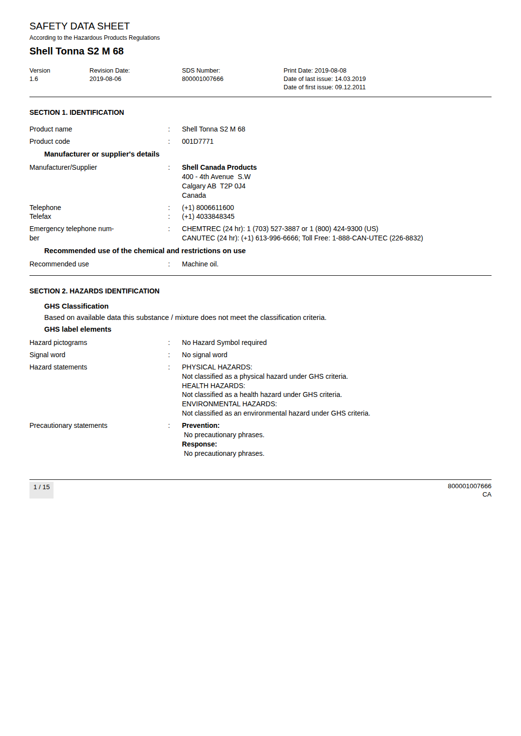SAFETY DATA SHEET
According to the Hazardous Products Regulations
Shell Tonna S2 M 68
| Version 1.6 | Revision Date: 2019-08-06 | SDS Number: 800001007666 | Print Date: 2019-08-08 Date of last issue: 14.03.2019 Date of first issue: 09.12.2011 |
SECTION 1. IDENTIFICATION
| Product name | : | Shell Tonna S2 M 68 |
| Product code | : | 001D7771 |
Manufacturer or supplier's details
| Manufacturer/Supplier | : | Shell Canada Products 400 - 4th Avenue S.W Calgary AB T2P 0J4 Canada |
| Telephone Telefax | : : | (+1) 8006611600 (+1) 4033848345 |
| Emergency telephone num- ber | : | CHEMTREC (24 hr): 1 (703) 527-3887 or 1 (800) 424-9300 (US) CANUTEC (24 hr): (+1) 613-996-6666; Toll Free: 1-888-CAN-UTEC (226-8832) |
Recommended use of the chemical and restrictions on use
| Recommended use | : | Machine oil. |
SECTION 2. HAZARDS IDENTIFICATION
GHS Classification
Based on available data this substance / mixture does not meet the classification criteria.
GHS label elements
| Hazard pictograms | : | No Hazard Symbol required |
| Signal word | : | No signal word |
| Hazard statements | : | PHYSICAL HAZARDS: Not classified as a physical hazard under GHS criteria. HEALTH HAZARDS: Not classified as a health hazard under GHS criteria. ENVIRONMENTAL HAZARDS: Not classified as an environmental hazard under GHS criteria. |
| Precautionary statements | : | Prevention: No precautionary phrases. Response: No precautionary phrases. |
1 / 15
800001007666
CA